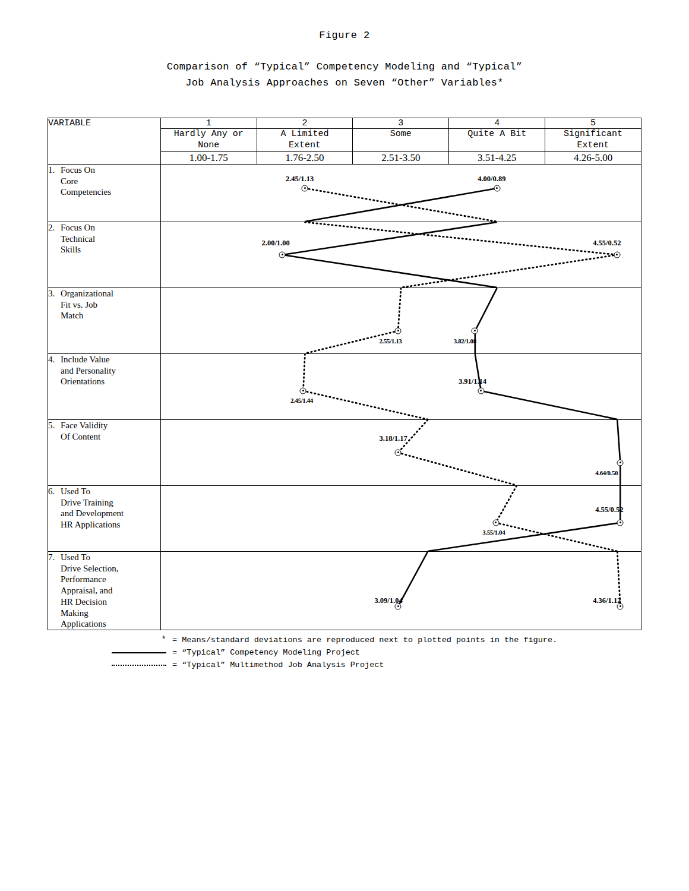Figure 2
Comparison of “Typical” Competency Modeling and “Typical”
Job Analysis Approaches on Seven “Other” Variables*
| VARIABLE | 1 | 2 | 3 | 4 | 5 |
| --- | --- | --- | --- | --- | --- |
| Hardly Any or None | A Limited Extent | Some | Quite A Bit | Significant Extent |
| 1.00-1.75 | 1.76-2.50 | 2.51-3.50 | 3.51-4.25 | 4.26-5.00 |
| 1. Focus On Core Competencies | 2.45/1.13 4.00/0.89 |
| 2. Focus On Technical Skills | 2.00/1.00 4.55/0.52 |
| 3. Organizational Fit vs. Job Match | 2.55/1.13 3.82/1.08 |
| 4. Include Value and Personality Orientations | 2.45/1.44 3.91/1.14 |
| 5. Face Validity Of Content | 3.18/1.17 4.64/0.50 |
| 6. Used To Drive Training and Development HR Applications | 3.55/1.04 4.55/0.52 |
| 7. Used To Drive Selection, Performance Appraisal, and HR Decision Making Applications | 3.09/1.04 4.36/1.12 |
*
= Means/standard deviations are reproduced next to plotted points in the figure.
= “Typical” Competency Modeling Project
= “Typical” Multimethod Job Analysis Project